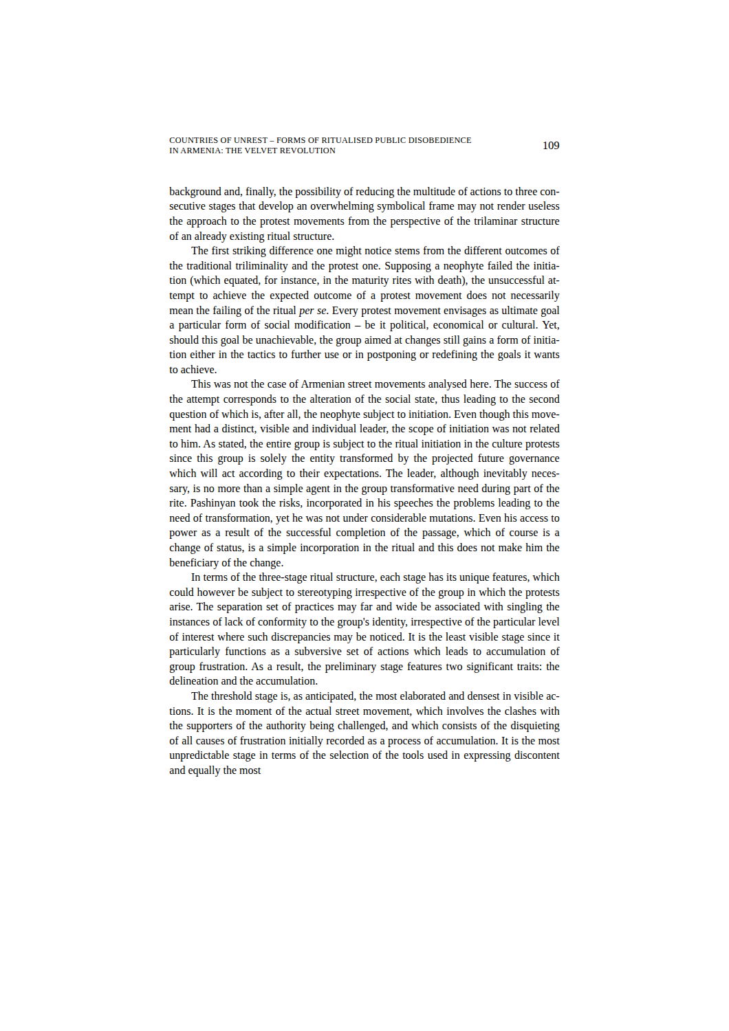Countries of Unrest – Forms of Ritualised Public Disobedience
in Armenia: The Velvet Revolution
109
background and, finally, the possibility of reducing the multitude of actions to three consecutive stages that develop an overwhelming symbolical frame may not render useless the approach to the protest movements from the perspective of the trilaminar structure of an already existing ritual structure.
The first striking difference one might notice stems from the different outcomes of the traditional triliminality and the protest one. Supposing a neophyte failed the initiation (which equated, for instance, in the maturity rites with death), the unsuccessful attempt to achieve the expected outcome of a protest movement does not necessarily mean the failing of the ritual per se. Every protest movement envisages as ultimate goal a particular form of social modification – be it political, economical or cultural. Yet, should this goal be unachievable, the group aimed at changes still gains a form of initiation either in the tactics to further use or in postponing or redefining the goals it wants to achieve.
This was not the case of Armenian street movements analysed here. The success of the attempt corresponds to the alteration of the social state, thus leading to the second question of which is, after all, the neophyte subject to initiation. Even though this movement had a distinct, visible and individual leader, the scope of initiation was not related to him. As stated, the entire group is subject to the ritual initiation in the culture protests since this group is solely the entity transformed by the projected future governance which will act according to their expectations. The leader, although inevitably necessary, is no more than a simple agent in the group transformative need during part of the rite. Pashinyan took the risks, incorporated in his speeches the problems leading to the need of transformation, yet he was not under considerable mutations. Even his access to power as a result of the successful completion of the passage, which of course is a change of status, is a simple incorporation in the ritual and this does not make him the beneficiary of the change.
In terms of the three-stage ritual structure, each stage has its unique features, which could however be subject to stereotyping irrespective of the group in which the protests arise. The separation set of practices may far and wide be associated with singling the instances of lack of conformity to the group's identity, irrespective of the particular level of interest where such discrepancies may be noticed. It is the least visible stage since it particularly functions as a subversive set of actions which leads to accumulation of group frustration. As a result, the preliminary stage features two significant traits: the delineation and the accumulation.
The threshold stage is, as anticipated, the most elaborated and densest in visible actions. It is the moment of the actual street movement, which involves the clashes with the supporters of the authority being challenged, and which consists of the disquieting of all causes of frustration initially recorded as a process of accumulation. It is the most unpredictable stage in terms of the selection of the tools used in expressing discontent and equally the most